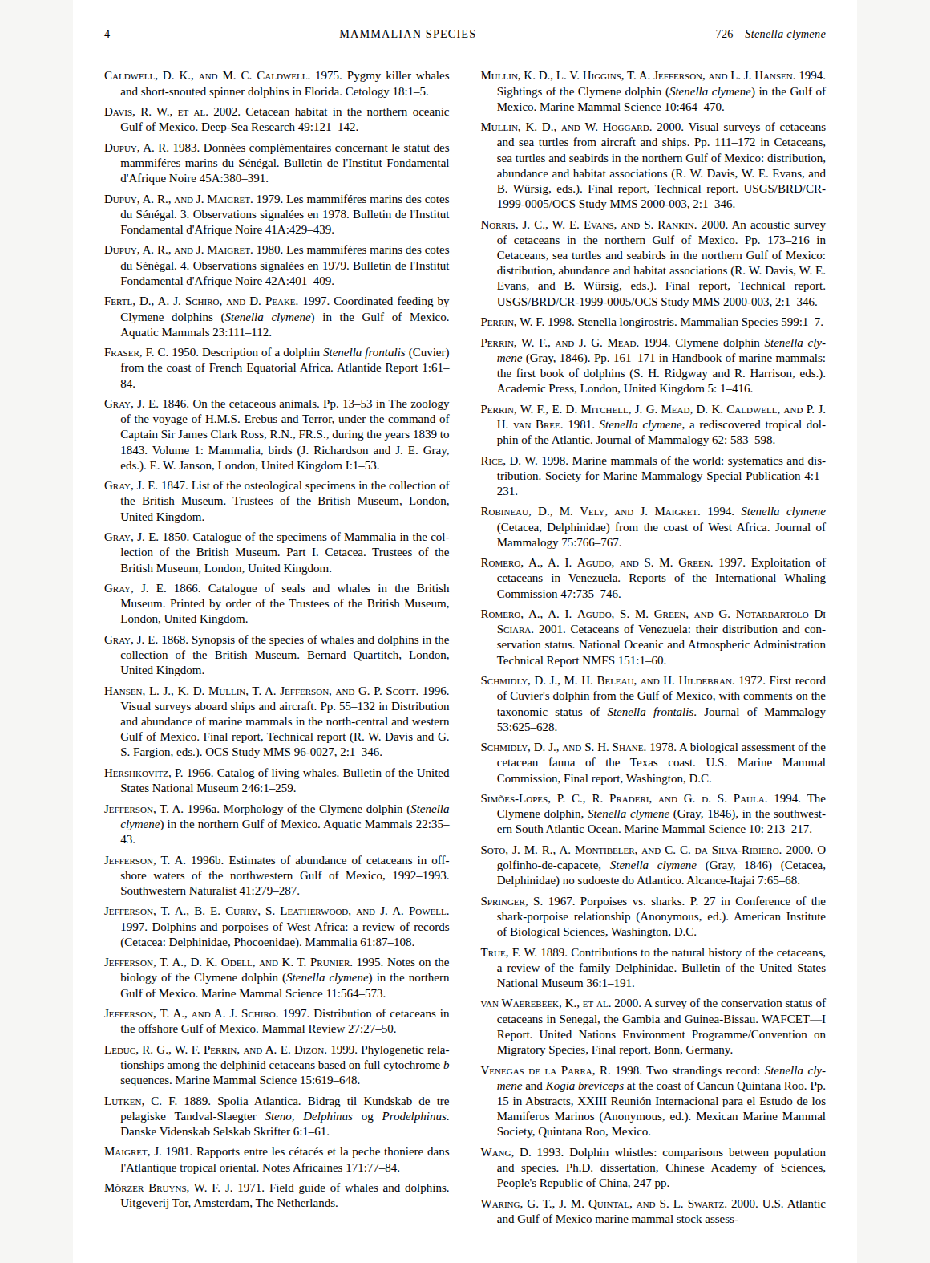4
Mammalian Species
726—Stenella clymene
Caldwell, D. K., and M. C. Caldwell. 1975. Pygmy killer whales and short-snouted spinner dolphins in Florida. Cetology 18:1–5.
Davis, R. W., et al. 2002. Cetacean habitat in the northern oceanic Gulf of Mexico. Deep-Sea Research 49:121–142.
Dupuy, A. R. 1983. Données complémentaires concernant le statut des mammiféres marins du Sénégal. Bulletin de l'Institut Fondamental d'Afrique Noire 45A:380–391.
Dupuy, A. R., and J. Maigret. 1979. Les mammiféres marins des cotes du Sénégal. 3. Observations signalées en 1978. Bulletin de l'Institut Fondamental d'Afrique Noire 41A:429–439.
Dupuy, A. R., and J. Maigret. 1980. Les mammiféres marins des cotes du Sénégal. 4. Observations signalées en 1979. Bulletin de l'Institut Fondamental d'Afrique Noire 42A:401–409.
Fertl, D., A. J. Schiro, and D. Peake. 1997. Coordinated feeding by Clymene dolphins (Stenella clymene) in the Gulf of Mexico. Aquatic Mammals 23:111–112.
Fraser, F. C. 1950. Description of a dolphin Stenella frontalis (Cuvier) from the coast of French Equatorial Africa. Atlantide Report 1:61–84.
Gray, J. E. 1846. On the cetaceous animals. Pp. 13–53 in The zoology of the voyage of H.M.S. Erebus and Terror, under the command of Captain Sir James Clark Ross, R.N., FR.S., during the years 1839 to 1843. Volume 1: Mammalia, birds (J. Richardson and J. E. Gray, eds.). E. W. Janson, London, United Kingdom I:1–53.
Gray, J. E. 1847. List of the osteological specimens in the collection of the British Museum. Trustees of the British Museum, London, United Kingdom.
Gray, J. E. 1850. Catalogue of the specimens of Mammalia in the collection of the British Museum. Part I. Cetacea. Trustees of the British Museum, London, United Kingdom.
Gray, J. E. 1866. Catalogue of seals and whales in the British Museum. Printed by order of the Trustees of the British Museum, London, United Kingdom.
Gray, J. E. 1868. Synopsis of the species of whales and dolphins in the collection of the British Museum. Bernard Quartitch, London, United Kingdom.
Hansen, L. J., K. D. Mullin, T. A. Jefferson, and G. P. Scott. 1996. Visual surveys aboard ships and aircraft. Pp. 55–132 in Distribution and abundance of marine mammals in the north-central and western Gulf of Mexico. Final report, Technical report (R. W. Davis and G. S. Fargion, eds.). OCS Study MMS 96-0027, 2:1–346.
Hershkovitz, P. 1966. Catalog of living whales. Bulletin of the United States National Museum 246:1–259.
Jefferson, T. A. 1996a. Morphology of the Clymene dolphin (Stenella clymene) in the northern Gulf of Mexico. Aquatic Mammals 22:35–43.
Jefferson, T. A. 1996b. Estimates of abundance of cetaceans in offshore waters of the northwestern Gulf of Mexico, 1992–1993. Southwestern Naturalist 41:279–287.
Jefferson, T. A., B. E. Curry, S. Leatherwood, and J. A. Powell. 1997. Dolphins and porpoises of West Africa: a review of records (Cetacea: Delphinidae, Phocoenidae). Mammalia 61:87–108.
Jefferson, T. A., D. K. Odell, and K. T. Prunier. 1995. Notes on the biology of the Clymene dolphin (Stenella clymene) in the northern Gulf of Mexico. Marine Mammal Science 11:564–573.
Jefferson, T. A., and A. J. Schiro. 1997. Distribution of cetaceans in the offshore Gulf of Mexico. Mammal Review 27:27–50.
Leduc, R. G., W. F. Perrin, and A. E. Dizon. 1999. Phylogenetic relationships among the delphinid cetaceans based on full cytochrome b sequences. Marine Mammal Science 15:619–648.
Lutken, C. F. 1889. Spolia Atlantica. Bidrag til Kundskab de tre pelagiske Tandval-Slaegter Steno, Delphinus og Prodelphinus. Danske Videnskab Selskab Skrifter 6:1–61.
Maigret, J. 1981. Rapports entre les cétacés et la peche thoniere dans l'Atlantique tropical oriental. Notes Africaines 171:77–84.
Mörzer Bruyns, W. F. J. 1971. Field guide of whales and dolphins. Uitgeverij Tor, Amsterdam, The Netherlands.
Mullin, K. D., L. V. Higgins, T. A. Jefferson, and L. J. Hansen. 1994. Sightings of the Clymene dolphin (Stenella clymene) in the Gulf of Mexico. Marine Mammal Science 10:464–470.
Mullin, K. D., and W. Hoggard. 2000. Visual surveys of cetaceans and sea turtles from aircraft and ships. Pp. 111–172 in Cetaceans, sea turtles and seabirds in the northern Gulf of Mexico: distribution, abundance and habitat associations (R. W. Davis, W. E. Evans, and B. Würsig, eds.). Final report, Technical report. USGS/BRD/CR-1999-0005/OCS Study MMS 2000-003, 2:1–346.
Norris, J. C., W. E. Evans, and S. Rankin. 2000. An acoustic survey of cetaceans in the northern Gulf of Mexico. Pp. 173–216 in Cetaceans, sea turtles and seabirds in the northern Gulf of Mexico: distribution, abundance and habitat associations (R. W. Davis, W. E. Evans, and B. Würsig, eds.). Final report, Technical report. USGS/BRD/CR-1999-0005/OCS Study MMS 2000-003, 2:1–346.
Perrin, W. F. 1998. Stenella longirostris. Mammalian Species 599:1–7.
Perrin, W. F., and J. G. Mead. 1994. Clymene dolphin Stenella clymene (Gray, 1846). Pp. 161–171 in Handbook of marine mammals: the first book of dolphins (S. H. Ridgway and R. Harrison, eds.). Academic Press, London, United Kingdom 5: 1–416.
Perrin, W. F., E. D. Mitchell, J. G. Mead, D. K. Caldwell, and P. J. H. van Bree. 1981. Stenella clymene, a rediscovered tropical dolphin of the Atlantic. Journal of Mammalogy 62: 583–598.
Rice, D. W. 1998. Marine mammals of the world: systematics and distribution. Society for Marine Mammalogy Special Publication 4:1–231.
Robineau, D., M. Vely, and J. Maigret. 1994. Stenella clymene (Cetacea, Delphinidae) from the coast of West Africa. Journal of Mammalogy 75:766–767.
Romero, A., A. I. Agudo, and S. M. Green. 1997. Exploitation of cetaceans in Venezuela. Reports of the International Whaling Commission 47:735–746.
Romero, A., A. I. Agudo, S. M. Green, and G. Notarbartolo Di Sciara. 2001. Cetaceans of Venezuela: their distribution and conservation status. National Oceanic and Atmospheric Administration Technical Report NMFS 151:1–60.
Schmidly, D. J., M. H. Beleau, and H. Hildebran. 1972. First record of Cuvier's dolphin from the Gulf of Mexico, with comments on the taxonomic status of Stenella frontalis. Journal of Mammalogy 53:625–628.
Schmidly, D. J., and S. H. Shane. 1978. A biological assessment of the cetacean fauna of the Texas coast. U.S. Marine Mammal Commission, Final report, Washington, D.C.
Simões-Lopes, P. C., R. Praderi, and G. d. S. Paula. 1994. The Clymene dolphin, Stenella clymene (Gray, 1846), in the southwestern South Atlantic Ocean. Marine Mammal Science 10: 213–217.
Soto, J. M. R., A. Montibeler, and C. C. da Silva-Ribiero. 2000. O golfinho-de-capacete, Stenella clymene (Gray, 1846) (Cetacea, Delphinidae) no sudoeste do Atlantico. Alcance-Itajai 7:65–68.
Springer, S. 1967. Porpoises vs. sharks. P. 27 in Conference of the shark-porpoise relationship (Anonymous, ed.). American Institute of Biological Sciences, Washington, D.C.
True, F. W. 1889. Contributions to the natural history of the cetaceans, a review of the family Delphinidae. Bulletin of the United States National Museum 36:1–191.
van Waerebeek, K., et al. 2000. A survey of the conservation status of cetaceans in Senegal, the Gambia and Guinea-Bissau. WAFCET—I Report. United Nations Environment Programme/Convention on Migratory Species, Final report, Bonn, Germany.
Venegas de la Parra, R. 1998. Two strandings record: Stenella clymene and Kogia breviceps at the coast of Cancun Quintana Roo. Pp. 15 in Abstracts, XXIII Reunión Internacional para el Estudo de los Mamiferos Marinos (Anonymous, ed.). Mexican Marine Mammal Society, Quintana Roo, Mexico.
Wang, D. 1993. Dolphin whistles: comparisons between population and species. Ph.D. dissertation, Chinese Academy of Sciences, People's Republic of China, 247 pp.
Waring, G. T., J. M. Quintal, and S. L. Swartz. 2000. U.S. Atlantic and Gulf of Mexico marine mammal stock assess-